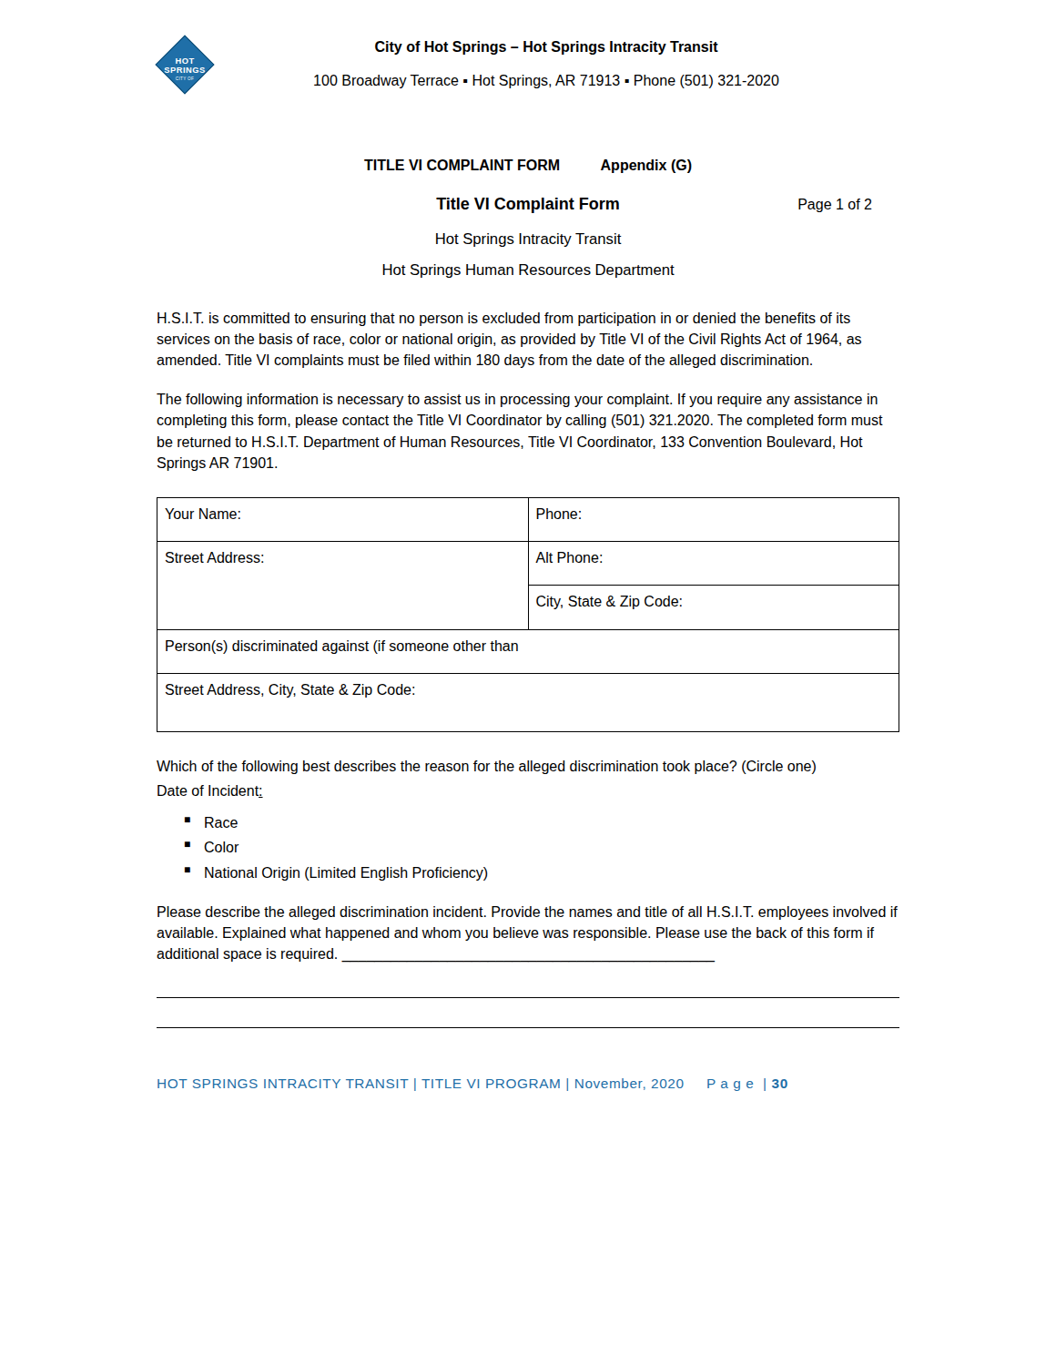HOT
SPRINGS
CITY OF
City of Hot Springs – Hot Springs Intracity Transit
100 Broadway Terrace ▪ Hot Springs, AR 71913 ▪ Phone (501) 321-2020
TITLE VI COMPLAINT FORM Appendix (G)
Title VI Complaint Form Page 1 of 2
Hot Springs Intracity Transit
Hot Springs Human Resources Department
H.S.I.T. is committed to ensuring that no person is excluded from participation in or denied the benefits of its services on the basis of race, color or national origin, as provided by Title VI of the Civil Rights Act of 1964, as amended. Title VI complaints must be filed within 180 days from the date of the alleged discrimination.
The following information is necessary to assist us in processing your complaint. If you require any assistance in completing this form, please contact the Title VI Coordinator by calling (501) 321.2020. The completed form must be returned to H.S.I.T. Department of Human Resources, Title VI Coordinator, 133 Convention Boulevard, Hot Springs AR 71901.
| Your Name: | Phone: |
| Street Address: | Alt Phone: |
| City, State & Zip Code: |
| Person(s) discriminated against (if someone other than |
| Street Address, City, State & Zip Code: |
Which of the following best describes the reason for the alleged discrimination took place? (Circle one)
Date of Incident:
Race
Color
National Origin (Limited English Proficiency)
Please describe the alleged discrimination incident. Provide the names and title of all H.S.I.T. employees involved if available. Explained what happened and whom you believe was responsible. Please use the back of this form if additional space is required. ______________________________________________
HOT SPRINGS INTRACITY TRANSIT | TITLE VI PROGRAM | November, 2020 P a g e | 30